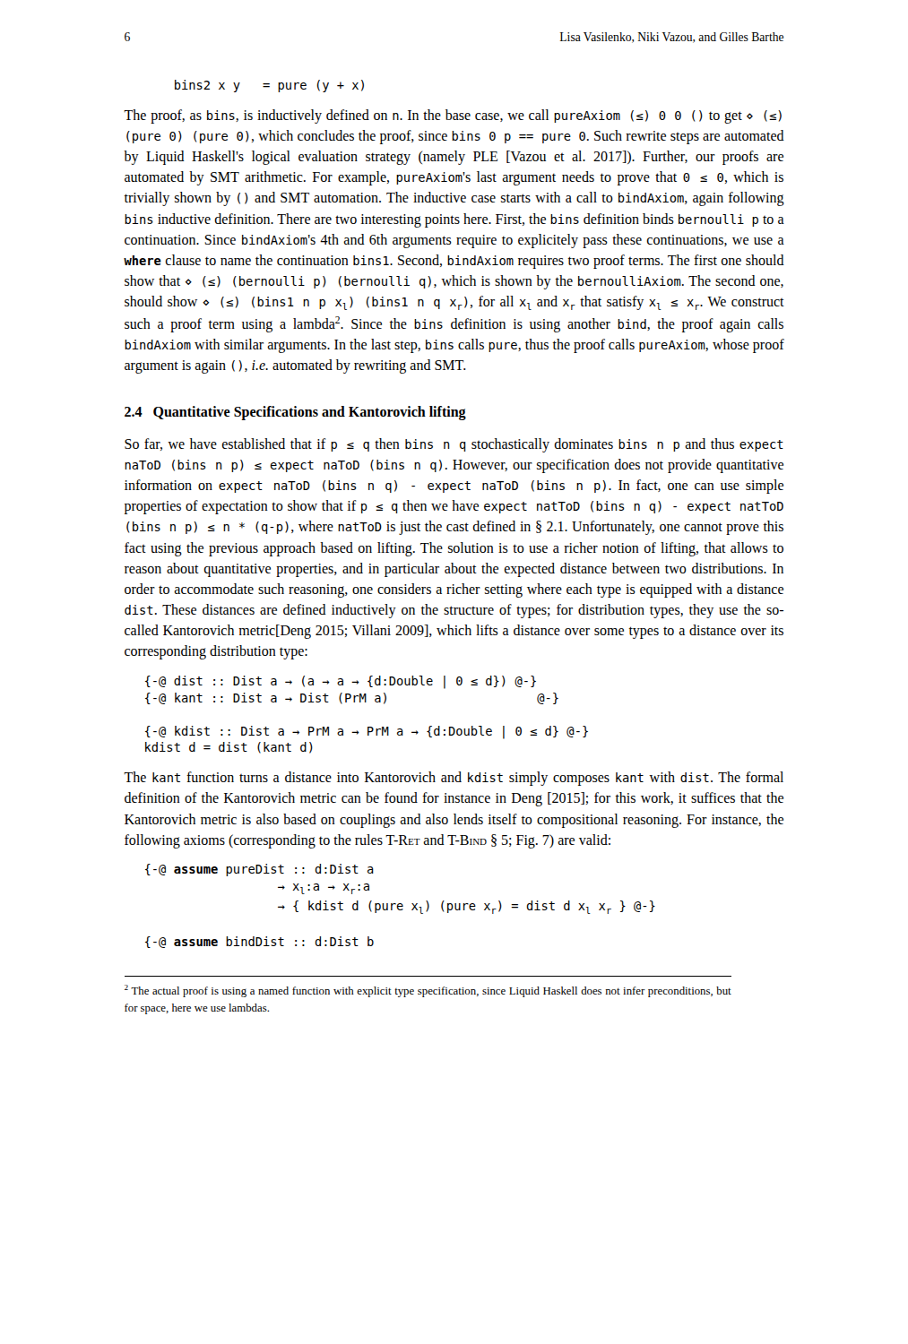6 Lisa Vasilenko, Niki Vazou, and Gilles Barthe
    bins2 x y   = pure (y + x)
The proof, as bins, is inductively defined on n. In the base case, we call pureAxiom (≤) 0 0 () to get ⋄ (≤) (pure 0) (pure 0), which concludes the proof, since bins 0 p == pure 0. Such rewrite steps are automated by Liquid Haskell's logical evaluation strategy (namely PLE [Vazou et al. 2017]). Further, our proofs are automated by SMT arithmetic. For example, pureAxiom's last argument needs to prove that 0 ≤ 0, which is trivially shown by () and SMT automation. The inductive case starts with a call to bindAxiom, again following bins inductive definition. There are two interesting points here. First, the bins definition binds bernoulli p to a continuation. Since bindAxiom's 4th and 6th arguments require to explicitely pass these continuations, we use a where clause to name the continuation bins1. Second, bindAxiom requires two proof terms. The first one should show that ⋄ (≤) (bernoulli p) (bernoulli q), which is shown by the bernoulliAxiom. The second one, should show ⋄ (≤) (bins1 n p xl) (bins1 n q xr), for all xl and xr that satisfy xl ≤ xr. We construct such a proof term using a lambda2. Since the bins definition is using another bind, the proof again calls bindAxiom with similar arguments. In the last step, bins calls pure, thus the proof calls pureAxiom, whose proof argument is again (), i.e. automated by rewriting and SMT.
2.4 Quantitative Specifications and Kantorovich lifting
So far, we have established that if p ≤ q then bins n q stochastically dominates bins n p and thus expect naToD (bins n p) ≤ expect naToD (bins n q). However, our specification does not provide quantitative information on expect naToD (bins n q) - expect naToD (bins n p). In fact, one can use simple properties of expectation to show that if p ≤ q then we have expect natToD (bins n q) - expect natToD (bins n p) ≤ n * (q-p), where natToD is just the cast defined in § 2.1. Unfortunately, one cannot prove this fact using the previous approach based on lifting. The solution is to use a richer notion of lifting, that allows to reason about quantitative properties, and in particular about the expected distance between two distributions. In order to accommodate such reasoning, one considers a richer setting where each type is equipped with a distance dist. These distances are defined inductively on the structure of types; for distribution types, they use the so-called Kantorovich metric[Deng 2015; Villani 2009], which lifts a distance over some types to a distance over its corresponding distribution type:
{-@ dist :: Dist a → (a → a → {d:Double | 0 ≤ d}) @-}
{-@ kant :: Dist a → Dist (PrM a)                    @-}

{-@ kdist :: Dist a → PrM a → PrM a → {d:Double | 0 ≤ d} @-}
kdist d = dist (kant d)
The kant function turns a distance into Kantorovich and kdist simply composes kant with dist. The formal definition of the Kantorovich metric can be found for instance in Deng [2015]; for this work, it suffices that the Kantorovich metric is also based on couplings and also lends itself to compositional reasoning. For instance, the following axioms (corresponding to the rules T-Ret and T-Bind § 5; Fig. 7) are valid:
{-@ assume pureDist :: d:Dist a
                  → xl:a → xr:a
                  → { kdist d (pure xl) (pure xr) = dist d xl xr } @-}

{-@ assume bindDist :: d:Dist b
2 The actual proof is using a named function with explicit type specification, since Liquid Haskell does not infer preconditions, but for space, here we use lambdas.